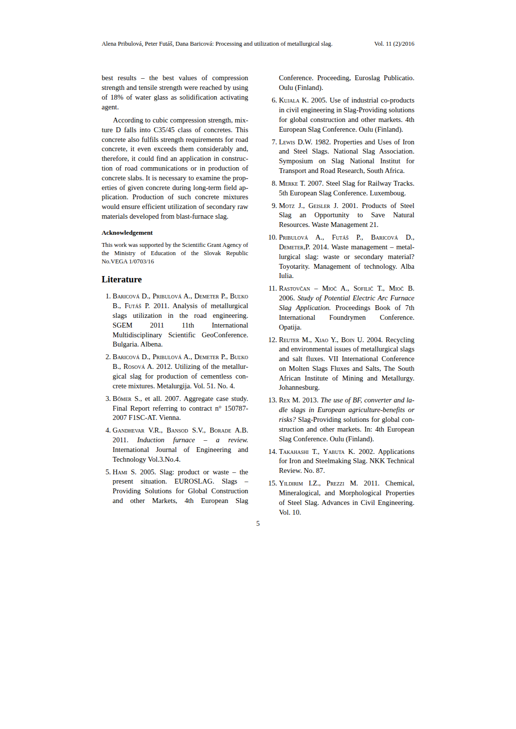Alena Pribulová, Peter Futáš, Dana Baricová: Processing and utilization of metallurgical slag.
Vol. 11 (2)/2016
best results – the best values of compression strength and tensile strength were reached by using of 18% of water glass as solidification activating agent.
According to cubic compression strength, mixture D falls into C35/45 class of concretes. This concrete also fulfils strength requirements for road concrete, it even exceeds them considerably and, therefore, it could find an application in construction of road communications or in production of concrete slabs. It is necessary to examine the properties of given concrete during long-term field application. Production of such concrete mixtures would ensure efficient utilization of secondary raw materials developed from blast-furnace slag.
Acknowledgement
This work was supported by the Scientific Grant Agency of the Ministry of Education of the Slovak Republic No.VEGA 1/0703/16
Literature
Baricová D., Pribulová A., Demeter P., Buľko B., Futáš P. 2011. Analysis of metallurgical slags utilization in the road engineering. SGEM 2011 11th International Multidisciplinary Scientific GeoConference. Bulgaria. Albena.
Baricová D., Pribulová A., Demeter P., Buľko B., Rosová A. 2012. Utilizing of the metallurgical slag for production of cementless concrete mixtures. Metalurgija. Vol. 51. No. 4.
Bőmer S., et all. 2007. Aggregate case study. Final Report referring to contract n° 150787-2007 F1SC-AT. Vienna.
Gandhevar V.R., Bansod S.V., Borade A.B. 2011. Induction furnace – a review. International Journal of Engineering and Technology Vol.3.No.4.
Hami S. 2005. Slag: product or waste – the present situation. EUROSLAG. Slags – Providing Solutions for Global Construction and other Markets, 4th European Slag Conference. Proceeding, Euroslag Publicatio. Oulu (Finland).
Kujala K. 2005. Use of industrial co-products in civil engineering in Slag-Providing solutions for global construction and other markets. 4th European Slag Conference. Oulu (Finland).
Lewis D.W. 1982. Properties and Uses of Iron and Steel Slags. National Slag Association. Symposium on Slag National Institut for Transport and Road Research, South Africa.
Merke T. 2007. Steel Slag for Railway Tracks. 5th European Slag Conference. Luxemboug.
Motz J., Geisler J. 2001. Products of Steel Slag an Opportunity to Save Natural Resources. Waste Management 21.
Pribulová A., Futáš P., Baricová D., Demeter,P. 2014. Waste management – metallurgical slag: waste or secondary material? Toyotarity. Management of technology. Alba Iulia.
Rastovčan – Mioč A., Sofilič T., Mioč B. 2006. Study of Potential Electric Arc Furnace Slag Application. Proceedings Book of 7th International Foundrymen Conference. Opatija.
Reuter M., Xiao Y., Boin U. 2004. Recycling and environmental issues of metallurgical slags and salt fluxes. VII International Conference on Molten Slags Fluxes and Salts, The South African Institute of Mining and Metallurgy. Johannesburg.
Rex M. 2013. The use of BF, converter and ladle slags in European agriculture-benefits or risks? Slag-Providing solutions for global construction and other markets. In: 4th European Slag Conference. Oulu (Finland).
Takahashi T., Yabuta K. 2002. Applications for Iron and Steelmaking Slag. NKK Technical Review. No. 87.
Yildirim I.Z., Prezzi M. 2011. Chemical, Mineralogical, and Morphological Properties of Steel Slag. Advances in Civil Engineering. Vol. 10.
5